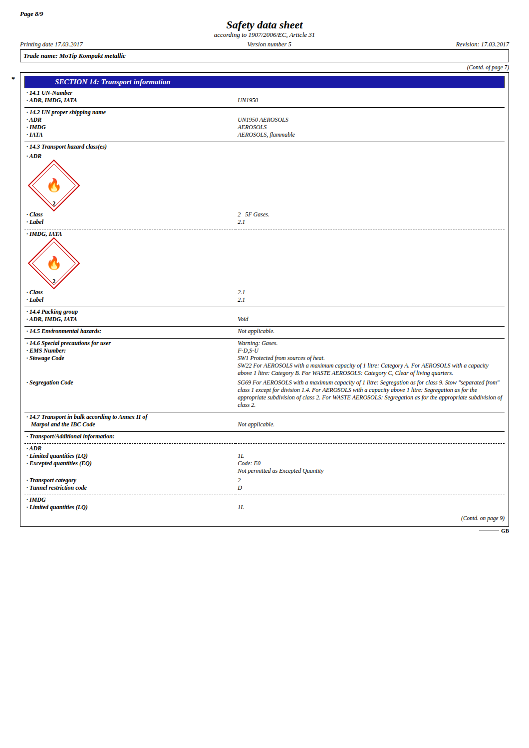Page 8/9
Safety data sheet
according to 1907/2006/EC, Article 31
Printing date 17.03.2017 Version number 5 Revision: 17.03.2017
Trade name: MoTip Kompakt metallic
(Contd. of page 7)
*
SECTION 14: Transport information
| · 14.1 UN-Number · ADR, IMDG, IATA | UN1950 |
| · 14.2 UN proper shipping name · ADR · IMDG · IATA | UN1950 AEROSOLS AEROSOLS AEROSOLS, flammable |
| · 14.3 Transport hazard class(es) | |
| · ADR | |
| 🔥 2 |
| · Class · Label | 2 5F Gases. 2.1 |
| · IMDG, IATA | |
| 🔥 2 |
| · Class · Label | 2.1 2.1 |
| · 14.4 Packing group · ADR, IMDG, IATA | Void |
| · 14.5 Environmental hazards: | Not applicable. |
| · 14.6 Special precautions for user · EMS Number: · Stowage Code | Warning: Gases. F-D,S-U SW1 Protected from sources of heat. SW22 For AEROSOLS with a maximum capacity of 1 litre: Category A. For AEROSOLS with a capacity above 1 litre: Category B. For WASTE AEROSOLS: Category C, Clear of living quarters. |
| · Segregation Code | SG69 For AEROSOLS with a maximum capacity of 1 litre: Segregation as for class 9. Stow "separated from" class 1 except for division 1.4. For AEROSOLS with a capacity above 1 litre: Segregation as for the appropriate subdivision of class 2. For WASTE AEROSOLS: Segregation as for the appropriate subdivision of class 2. |
| · 14.7 Transport in bulk according to Annex II of Marpol and the IBC Code | Not applicable. |
| · Transport/Additional information: | |
| · ADR · Limited quantities (LQ) · Excepted quantities (EQ) | 1L Code: E0 Not permitted as Excepted Quantity |
| · Transport category · Tunnel restriction code | 2 D |
| · IMDG · Limited quantities (LQ) | 1L |
(Contd. on page 9)
GB